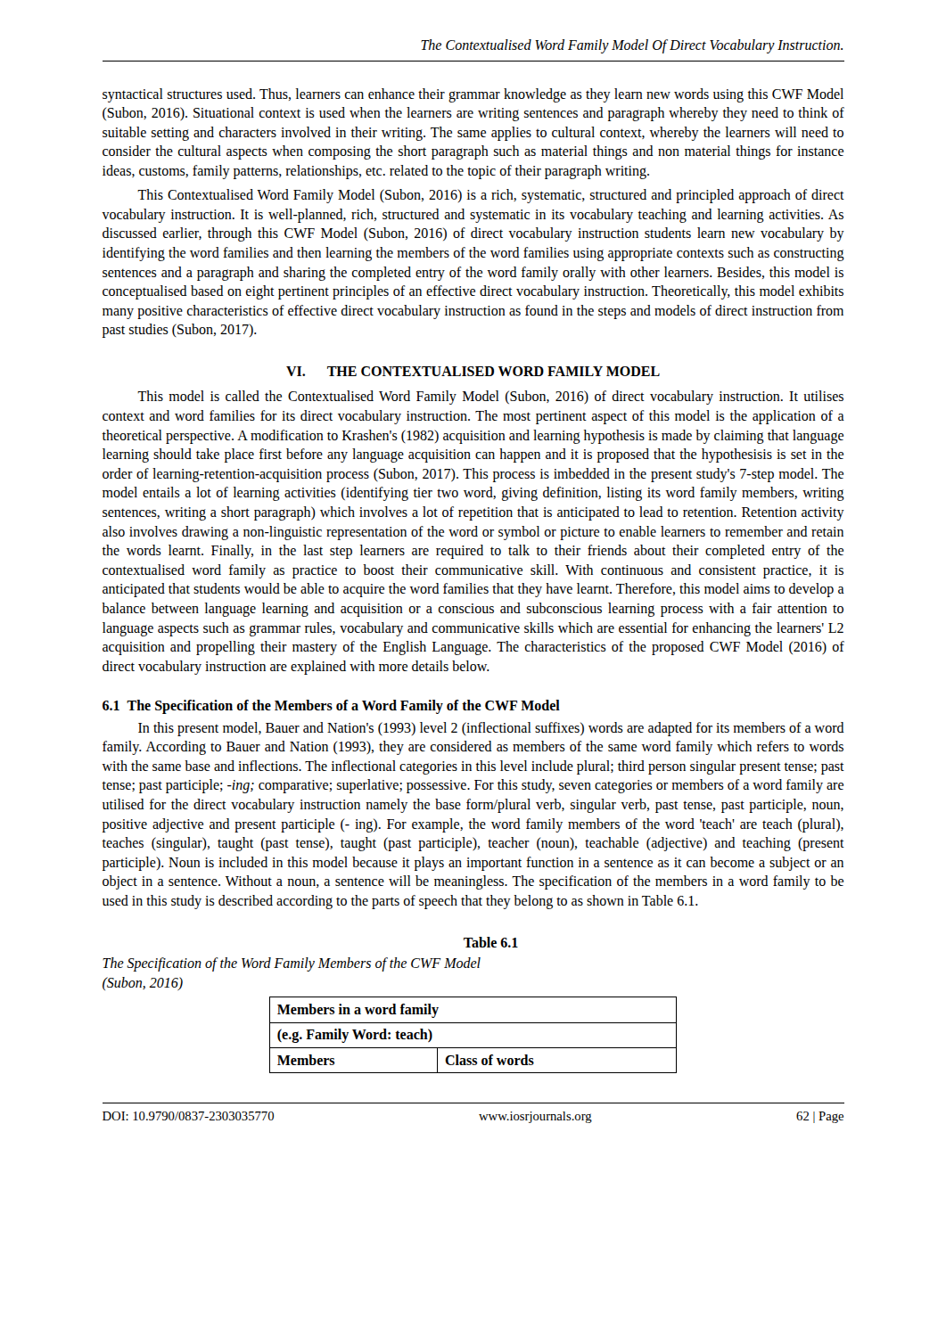The Contextualised Word Family Model Of Direct Vocabulary Instruction.
syntactical structures used. Thus, learners can enhance their grammar knowledge as they learn new words using this CWF Model (Subon, 2016). Situational context is used when the learners are writing sentences and paragraph whereby they need to think of suitable setting and characters involved in their writing. The same applies to cultural context, whereby the learners will need to consider the cultural aspects when composing the short paragraph such as material things and non material things for instance ideas, customs, family patterns, relationships, etc. related to the topic of their paragraph writing.
This Contextualised Word Family Model (Subon, 2016) is a rich, systematic, structured and principled approach of direct vocabulary instruction. It is well-planned, rich, structured and systematic in its vocabulary teaching and learning activities. As discussed earlier, through this CWF Model (Subon, 2016) of direct vocabulary instruction students learn new vocabulary by identifying the word families and then learning the members of the word families using appropriate contexts such as constructing sentences and a paragraph and sharing the completed entry of the word family orally with other learners. Besides, this model is conceptualised based on eight pertinent principles of an effective direct vocabulary instruction. Theoretically, this model exhibits many positive characteristics of effective direct vocabulary instruction as found in the steps and models of direct instruction from past studies (Subon, 2017).
VI. The Contextualised Word Family Model
This model is called the Contextualised Word Family Model (Subon, 2016) of direct vocabulary instruction. It utilises context and word families for its direct vocabulary instruction. The most pertinent aspect of this model is the application of a theoretical perspective. A modification to Krashen's (1982) acquisition and learning hypothesis is made by claiming that language learning should take place first before any language acquisition can happen and it is proposed that the hypothesisis is set in the order of learning-retention-acquisition process (Subon, 2017). This process is imbedded in the present study's 7-step model. The model entails a lot of learning activities (identifying tier two word, giving definition, listing its word family members, writing sentences, writing a short paragraph) which involves a lot of repetition that is anticipated to lead to retention. Retention activity also involves drawing a non-linguistic representation of the word or symbol or picture to enable learners to remember and retain the words learnt. Finally, in the last step learners are required to talk to their friends about their completed entry of the contextualised word family as practice to boost their communicative skill. With continuous and consistent practice, it is anticipated that students would be able to acquire the word families that they have learnt. Therefore, this model aims to develop a balance between language learning and acquisition or a conscious and subconscious learning process with a fair attention to language aspects such as grammar rules, vocabulary and communicative skills which are essential for enhancing the learners' L2 acquisition and propelling their mastery of the English Language. The characteristics of the proposed CWF Model (2016) of direct vocabulary instruction are explained with more details below.
6.1 The Specification of the Members of a Word Family of the CWF Model
In this present model, Bauer and Nation's (1993) level 2 (inflectional suffixes) words are adapted for its members of a word family. According to Bauer and Nation (1993), they are considered as members of the same word family which refers to words with the same base and inflections. The inflectional categories in this level include plural; third person singular present tense; past tense; past participle; -ing; comparative; superlative; possessive. For this study, seven categories or members of a word family are utilised for the direct vocabulary instruction namely the base form/plural verb, singular verb, past tense, past participle, noun, positive adjective and present participle (- ing). For example, the word family members of the word 'teach' are teach (plural), teaches (singular), taught (past tense), taught (past participle), teacher (noun), teachable (adjective) and teaching (present participle). Noun is included in this model because it plays an important function in a sentence as it can become a subject or an object in a sentence. Without a noun, a sentence will be meaningless. The specification of the members in a word family to be used in this study is described according to the parts of speech that they belong to as shown in Table 6.1.
Table 6.1
The Specification of the Word Family Members of the CWF Model
(Subon, 2016)
| Members in a word family |
| (e.g. Family Word: teach) |
| Members | Class of words |
DOI: 10.9790/0837-2303035770 www.iosrjournals.org 62 | Page